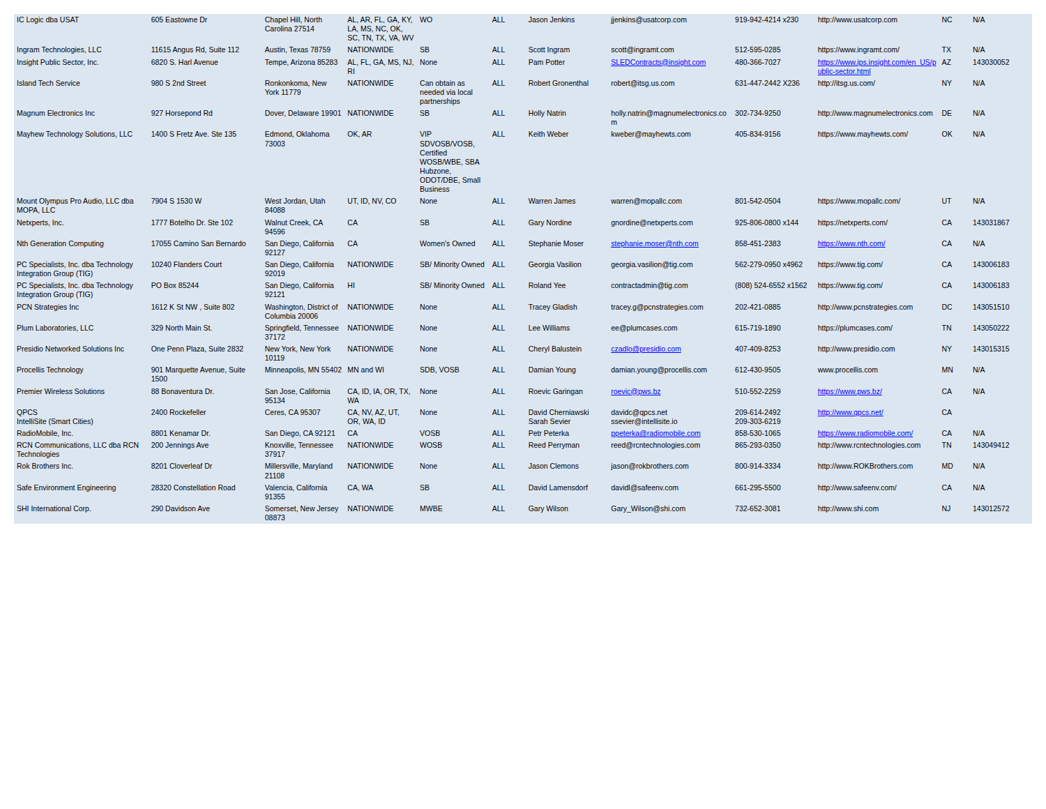| IC Logic dba USAT | 605 Eastowne Dr | Chapel Hill, North Carolina 27514 | AL, AR, FL, GA, KY, LA, MS, NC, OK, SC, TN, TX, VA, WV | WO | ALL | Jason Jenkins | jjenkins@usatcorp.com | 919-942-4214 x230 | http://www.usatcorp.com | NC | N/A |
| Ingram Technologies, LLC | 11615 Angus Rd, Suite 112 | Austin, Texas 78759 | NATIONWIDE | SB | ALL | Scott Ingram | scott@ingramt.com | 512-595-0285 | https://www.ingramt.com/ | TX | N/A |
| Insight Public Sector, Inc. | 6820 S. Harl Avenue | Tempe, Arizona 85283 | AL, FL, GA, MS, NJ, RI | None | ALL | Pam Potter | SLEDContracts@insight.com | 480-366-7027 | https://www.ips.insight.com/en_US/public-sector.html | AZ | 143030052 |
| Island Tech Service | 980 S 2nd Street | Ronkonkoma, New York 11779 | NATIONWIDE | Can obtain as needed via local partnerships | ALL | Robert Gronenthal | robert@itsg.us.com | 631-447-2442 X236 | http://itsg.us.com/ | NY | N/A |
| Magnum Electronics Inc | 927 Horsepond Rd | Dover, Delaware 19901 | NATIONWIDE | SB | ALL | Holly Natrin | holly.natrin@magnumelectronics.com | 302-734-9250 | http://www.magnumelectronics.com | DE | N/A |
| Mayhew Technology Solutions, LLC | 1400 S Fretz Ave. Ste 135 | Edmond, Oklahoma 73003 | OK, AR | VIP SDVOSB/VOSB, Certified WOSB/WBE, SBA Hubzone, ODOT/DBE, Small Business | ALL | Keith Weber | kweber@mayhewts.com | 405-834-9156 | https://www.mayhewts.com/ | OK | N/A |
| Mount Olympus Pro Audio, LLC dba MOPA, LLC | 7904 S 1530 W | West Jordan, Utah 84088 | UT, ID, NV, CO | None | ALL | Warren James | warren@mopallc.com | 801-542-0504 | https://www.mopallc.com/ | UT | N/A |
| Netxperts, Inc. | 1777 Botelho Dr. Ste 102 | Walnut Creek, CA 94596 | CA | SB | ALL | Gary Nordine | gnordine@netxperts.com | 925-806-0800 x144 | https://netxperts.com/ | CA | 143031867 |
| Nth Generation Computing | 17055 Camino San Bernardo | San Diego, California 92127 | CA | Women's Owned | ALL | Stephanie Moser | stephanie.moser@nth.com | 858-451-2383 | https://www.nth.com/ | CA | N/A |
| PC Specialists, Inc. dba Technology Integration Group (TIG) | 10240 Flanders Court | San Diego, California 92019 | NATIONWIDE | SB/ Minority Owned | ALL | Georgia Vasilion | georgia.vasilion@tig.com | 562-279-0950 x4962 | https://www.tig.com/ | CA | 143006183 |
| PC Specialists, Inc. dba Technology Integration Group (TIG) | PO Box 85244 | San Diego, California 92121 | HI | SB/ Minority Owned | ALL | Roland Yee | contractadmin@tig.com | (808) 524-6552 x1562 | https://www.tig.com/ | CA | 143006183 |
| PCN Strategies Inc | 1612 K St NW , Suite 802 | Washington, District of Columbia 20006 | NATIONWIDE | None | ALL | Tracey Gladish | tracey.g@pcnstrategies.com | 202-421-0885 | http://www.pcnstrategies.com | DC | 143051510 |
| Plum Laboratories, LLC | 329 North Main St. | Springfield, Tennessee 37172 | NATIONWIDE | None | ALL | Lee Williams | ee@plumcases.com | 615-719-1890 | https://plumcases.com/ | TN | 143050222 |
| Presidio Networked Solutions Inc | One Penn Plaza, Suite 2832 | New York, New York 10119 | NATIONWIDE | None | ALL | Cheryl Balustein | czadlo@presidio.com | 407-409-8253 | http://www.presidio.com | NY | 143015315 |
| Procellis Technology | 901 Marquette Avenue, Suite 1500 | Minneapolis, MN 55402 | MN and WI | SDB, VOSB | ALL | Damian Young | damian.young@procellis.com | 612-430-9505 | www.procellis.com | MN | N/A |
| Premier Wireless Solutions | 88 Bonaventura Dr. | San Jose, California 95134 | CA, ID, IA, OR, TX, WA | None | ALL | Roevic Garingan | roevic@pws.bz | 510-552-2259 | https://www.pws.bz/ | CA | N/A |
| QPCS IntelliSite (Smart Cities) | 2400 Rockefeller | Ceres, CA 95307 | CA, NV, AZ, UT, OR, WA, ID | None | ALL | David Cherniawski Sarah Sevier | davidc@qpcs.net ssevier@intellisite.io | 209-614-2492 209-303-6219 | http://www.qpcs.net/ | CA | |
| RadioMobile, Inc. | 8801 Kenamar Dr. | San Diego, CA 92121 | CA | VOSB | ALL | Petr Peterka | ppeterka@radiomobile.com | 858-530-1065 | https://www.radiomobile.com/ | CA | N/A |
| RCN Communications, LLC dba RCN Technologies | 200 Jennings Ave | Knoxville, Tennessee 37917 | NATIONWIDE | WOSB | ALL | Reed Perryman | reed@rcntechnologies.com | 865-293-0350 | http://www.rcntechnologies.com | TN | 143049412 |
| Rok Brothers Inc. | 8201 Cloverleaf Dr | Millersville, Maryland 21108 | NATIONWIDE | None | ALL | Jason Clemons | jason@rokbrothers.com | 800-914-3334 | http://www.ROKBrothers.com | MD | N/A |
| Safe Environment Engineering | 28320 Constellation Road | Valencia, California 91355 | CA, WA | SB | ALL | David Lamensdorf | davidl@safeenv.com | 661-295-5500 | http://www.safeenv.com/ | CA | N/A |
| SHI International Corp. | 290 Davidson Ave | Somerset, New Jersey 08873 | NATIONWIDE | MWBE | ALL | Gary Wilson | Gary_Wilson@shi.com | 732-652-3081 | http://www.shi.com | NJ | 143012572 |